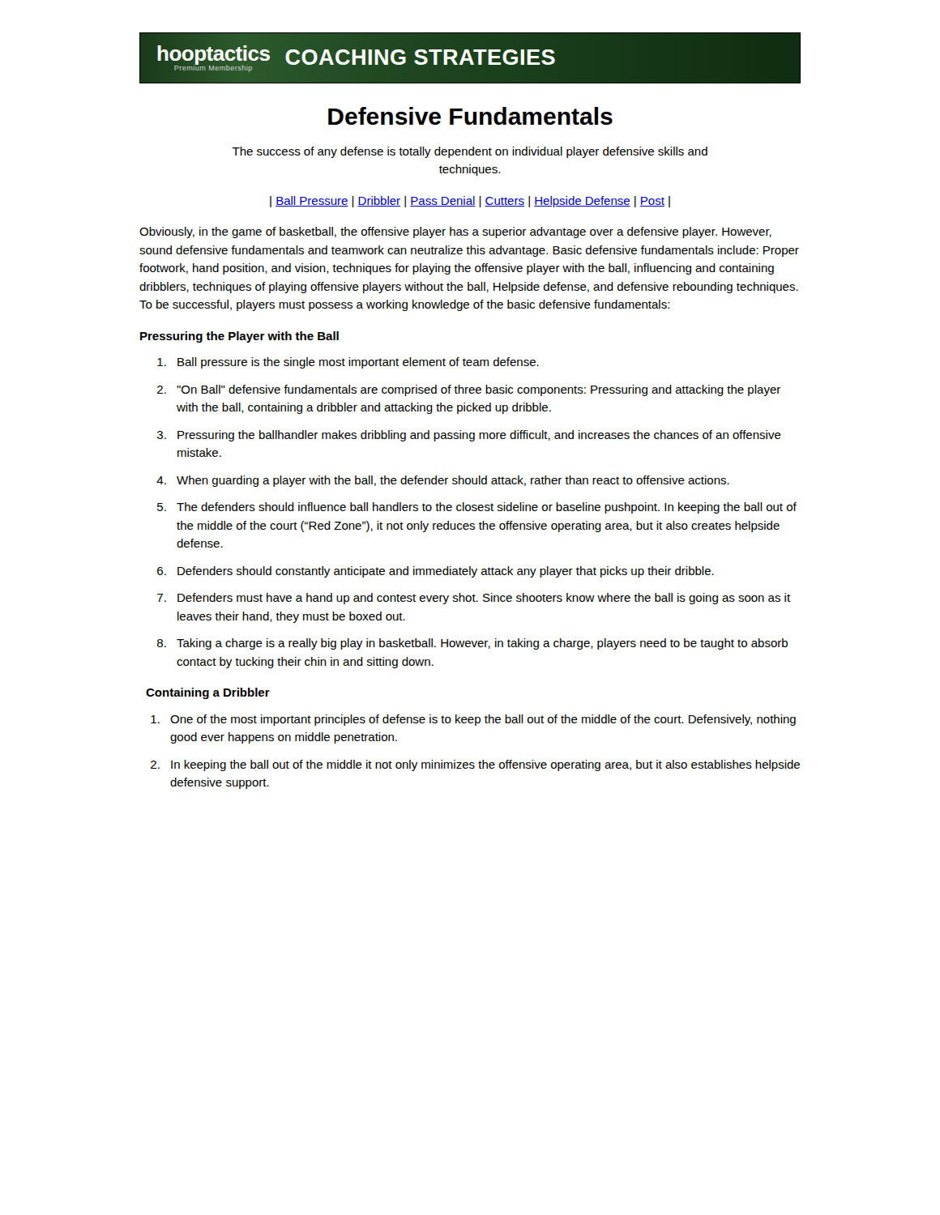hooptacticsPremium Membership
COACHING STRATEGIES
Defensive Fundamentals
The success of any defense is totally dependent on individual player defensive skills and techniques.
| Ball Pressure | Dribbler | Pass Denial | Cutters | Helpside Defense | Post |
Obviously, in the game of basketball, the offensive player has a superior advantage over a defensive player. However, sound defensive fundamentals and teamwork can neutralize this advantage. Basic defensive fundamentals include: Proper footwork, hand position, and vision, techniques for playing the offensive player with the ball, influencing and containing dribblers, techniques of playing offensive players without the ball, Helpside defense, and defensive rebounding techniques. To be successful, players must possess a working knowledge of the basic defensive fundamentals:
Pressuring the Player with the Ball
Ball pressure is the single most important element of team defense.
"On Ball" defensive fundamentals are comprised of three basic components: Pressuring and attacking the player with the ball, containing a dribbler and attacking the picked up dribble.
Pressuring the ballhandler makes dribbling and passing more difficult, and increases the chances of an offensive mistake.
When guarding a player with the ball, the defender should attack, rather than react to offensive actions.
The defenders should influence ball handlers to the closest sideline or baseline pushpoint. In keeping the ball out of the middle of the court (“Red Zone”), it not only reduces the offensive operating area, but it also creates helpside defense.
Defenders should constantly anticipate and immediately attack any player that picks up their dribble.
Defenders must have a hand up and contest every shot. Since shooters know where the ball is going as soon as it leaves their hand, they must be boxed out.
Taking a charge is a really big play in basketball. However, in taking a charge, players need to be taught to absorb contact by tucking their chin in and sitting down.
Containing a Dribbler
One of the most important principles of defense is to keep the ball out of the middle of the court. Defensively, nothing good ever happens on middle penetration.
In keeping the ball out of the middle it not only minimizes the offensive operating area, but it also establishes helpside defensive support.